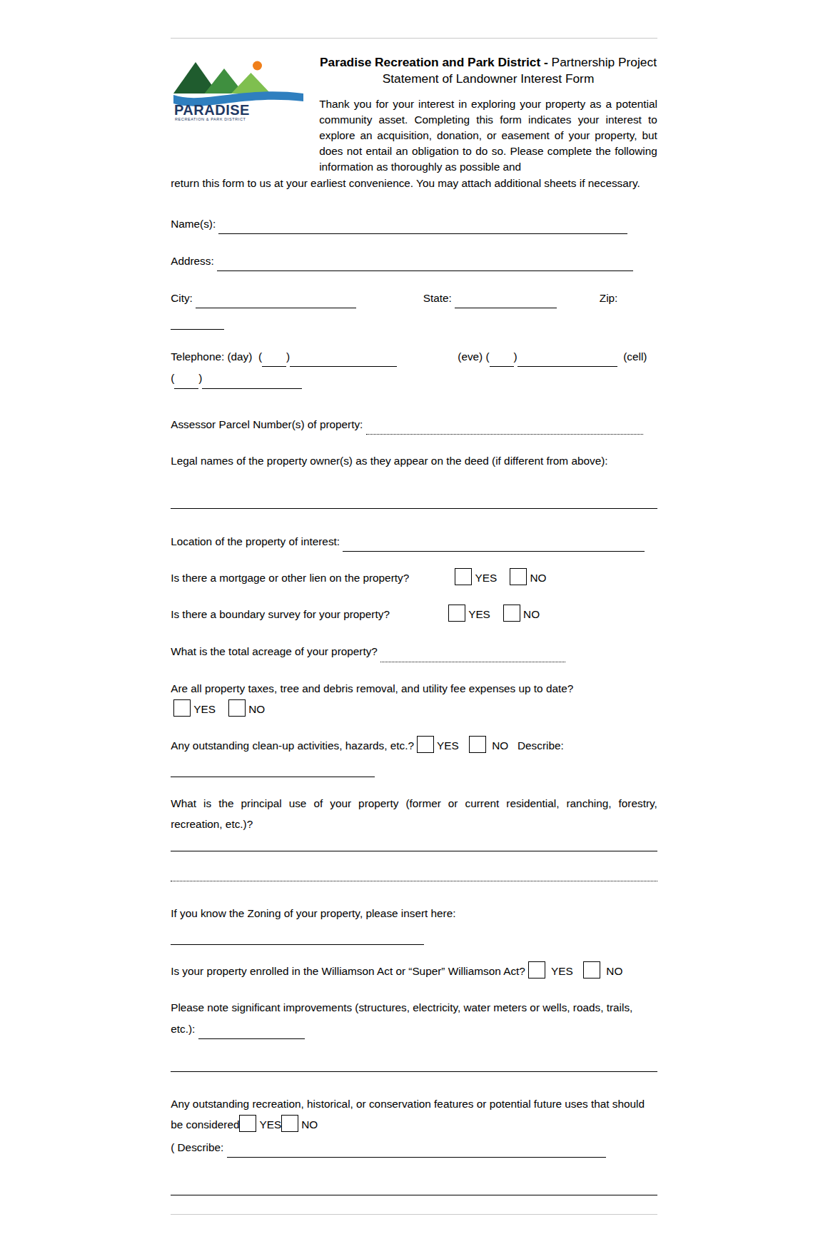PARADISE RECREATION & PARK DISTRICT
Paradise Recreation and Park District - Partnership Project
Statement of Landowner Interest Form
Thank you for your interest in exploring your property as a potential community asset. Completing this form indicates your interest to explore an acquisition, donation, or easement of your property, but does not entail an obligation to do so. Please complete the following information as thoroughly as possible and
return this form to us at your earliest convenience. You may attach additional sheets if necessary.
Name(s):
Address:
City: State: Zip:
Telephone: (day) ( ) (eve) ( ) (cell) ( )
Assessor Parcel Number(s) of property:
Legal names of the property owner(s) as they appear on the deed (if different from above):
Location of the property of interest:
Is there a mortgage or other lien on the property? YES NO
Is there a boundary survey for your property? YES NO
What is the total acreage of your property?
Are all property taxes, tree and debris removal, and utility fee expenses up to date? YES NO
Any outstanding clean-up activities, hazards, etc.? YES NO Describe:
What is the principal use of your property (former or current residential, ranching, forestry, recreation, etc.)?
If you know the Zoning of your property, please insert here:
Is your property enrolled in the Williamson Act or “Super” Williamson Act? YES NO
Please note significant improvements (structures, electricity, water meters or wells, roads, trails, etc.):
Any outstanding recreation, historical, or conservation features or potential future uses that should be considered YES NO
( Describe: